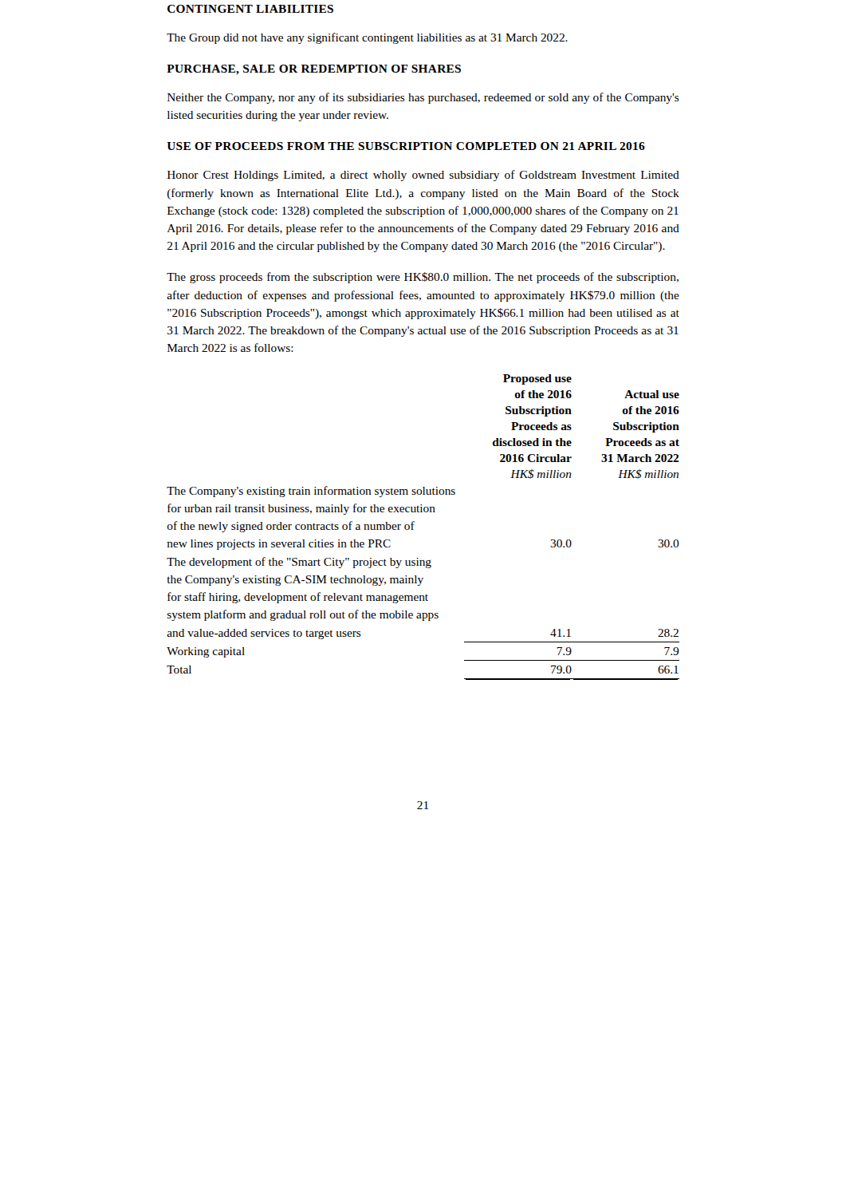CONTINGENT LIABILITIES
The Group did not have any significant contingent liabilities as at 31 March 2022.
PURCHASE, SALE OR REDEMPTION OF SHARES
Neither the Company, nor any of its subsidiaries has purchased, redeemed or sold any of the Company's listed securities during the year under review.
USE OF PROCEEDS FROM THE SUBSCRIPTION COMPLETED ON 21 APRIL 2016
Honor Crest Holdings Limited, a direct wholly owned subsidiary of Goldstream Investment Limited (formerly known as International Elite Ltd.), a company listed on the Main Board of the Stock Exchange (stock code: 1328) completed the subscription of 1,000,000,000 shares of the Company on 21 April 2016. For details, please refer to the announcements of the Company dated 29 February 2016 and 21 April 2016 and the circular published by the Company dated 30 March 2016 (the "2016 Circular").
The gross proceeds from the subscription were HK$80.0 million. The net proceeds of the subscription, after deduction of expenses and professional fees, amounted to approximately HK$79.0 million (the "2016 Subscription Proceeds"), amongst which approximately HK$66.1 million had been utilised as at 31 March 2022. The breakdown of the Company's actual use of the 2016 Subscription Proceeds as at 31 March 2022 is as follows:
| | Proposed use of the 2016 Subscription Proceeds as disclosed in the 2016 Circular HK$ million | Actual use of the 2016 Subscription Proceeds as at 31 March 2022 HK$ million |
| --- | --- | --- |
| The Company's existing train information system solutions | | |
| for urban rail transit business, mainly for the execution | | |
| of the newly signed order contracts of a number of | | |
| new lines projects in several cities in the PRC | 30.0 | 30.0 |
| The development of the "Smart City" project by using | | |
| the Company's existing CA-SIM technology, mainly | | |
| for staff hiring, development of relevant management | | |
| system platform and gradual roll out of the mobile apps | | |
| and value-added services to target users | 41.1 | 28.2 |
| Working capital | 7.9 | 7.9 |
| Total | 79.0 | 66.1 |
21